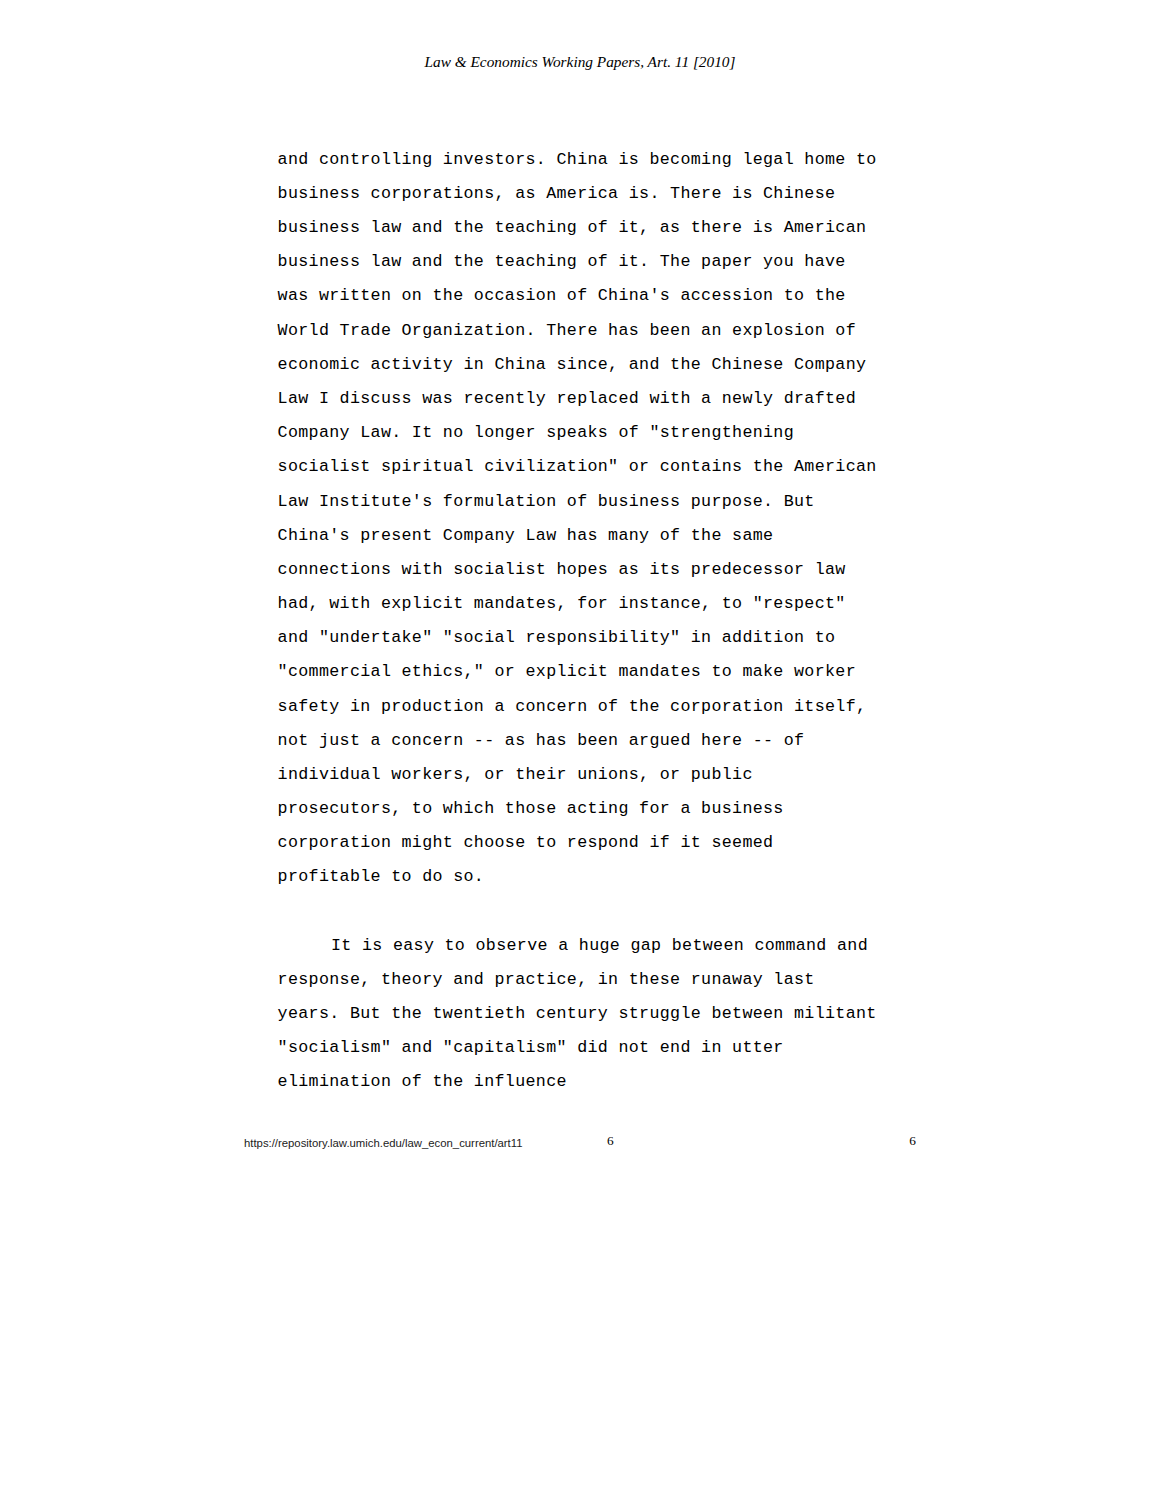Law & Economics Working Papers, Art. 11 [2010]
and controlling investors. China is becoming legal home to business corporations, as America is. There is Chinese business law and the teaching of it, as there is American business law and the teaching of it. The paper you have was written on the occasion of China's accession to the World Trade Organization. There has been an explosion of economic activity in China since, and the Chinese Company Law I discuss was recently replaced with a newly drafted Company Law. It no longer speaks of "strengthening socialist spiritual civilization" or contains the American Law Institute's formulation of business purpose. But China's present Company Law has many of the same connections with socialist hopes as its predecessor law had, with explicit mandates, for instance, to "respect" and "undertake" "social responsibility" in addition to "commercial ethics," or explicit mandates to make worker safety in production a concern of the corporation itself, not just a concern -- as has been argued here -- of individual workers, or their unions, or public prosecutors, to which those acting for a business corporation might choose to respond if it seemed profitable to do so.
It is easy to observe a huge gap between command and response, theory and practice, in these runaway last years. But the twentieth century struggle between militant "socialism" and "capitalism" did not end in utter elimination of the influence
https://repository.law.umich.edu/law_econ_current/art11 6 6